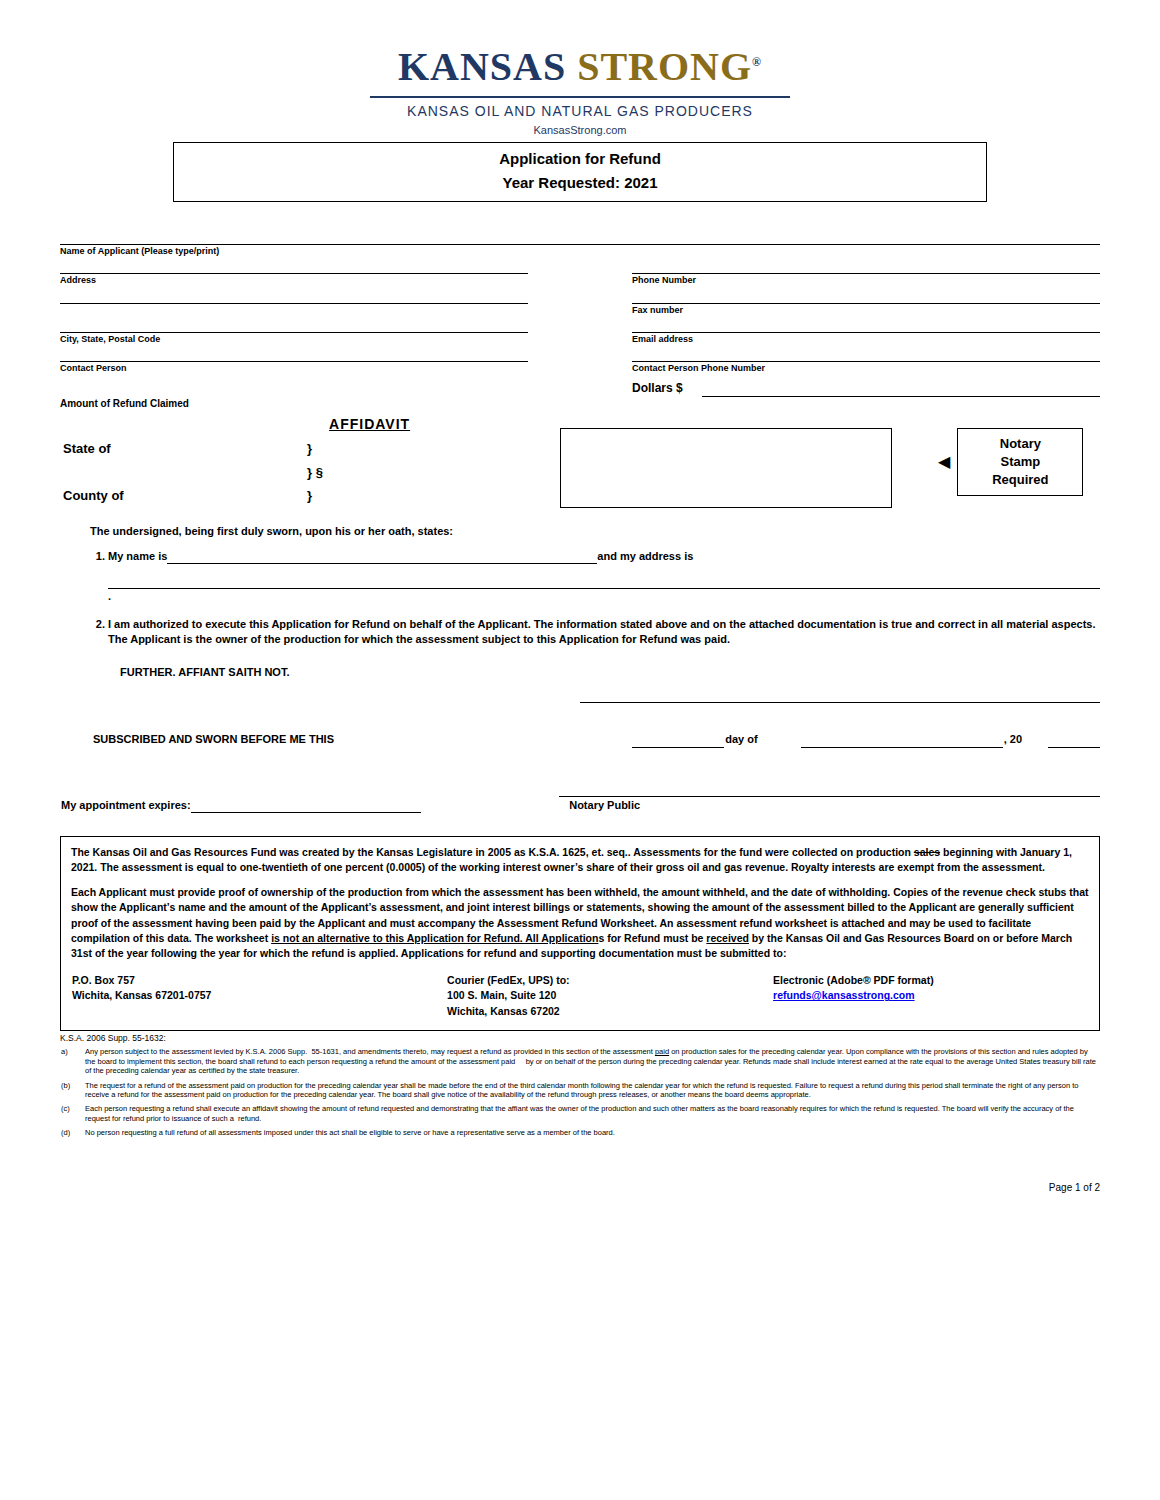KANSAS STRONG®
KANSAS OIL AND NATURAL GAS PRODUCERS
KansasStrong.com
Application for Refund
Year Requested: 2021
| Name of Applicant (Please type/print) |
| Address | | Phone Number |
| | | Fax number |
| City, State, Postal Code | | Email address |
| Contact Person | | Contact Person Phone Number |
| | | / Dollars $ / / |
| Amount of Refund Claimed | | |
| AFFIDAVIT / State of / / } / / / / / } § / / / County of / / } / / | | ◀ | Notary Stamp Required |
The undersigned, being first duly sworn, upon his or her oath, states:
My name is and my address is
.
I am authorized to execute this Application for Refund on behalf of the Applicant. The information stated above and on the attached documentation is true and correct in all material aspects. The Applicant is the owner of the production for which the assessment subject to this Application for Refund was paid.
FURTHER. AFFIANT SAITH NOT.
| | SUBSCRIBED AND SWORN BEFORE ME THIS | | day of | | , 20 | |
| My appointment expires: | Notary Public |
The Kansas Oil and Gas Resources Fund was created by the Kansas Legislature in 2005 as K.S.A. 1625, et. seq.. Assessments for the fund were collected on production sales beginning with January 1, 2021. The assessment is equal to one-twentieth of one percent (0.0005) of the working interest owner’s share of their gross oil and gas revenue. Royalty interests are exempt from the assessment.
Each Applicant must provide proof of ownership of the production from which the assessment has been withheld, the amount withheld, and the date of withholding. Copies of the revenue check stubs that show the Applicant’s name and the amount of the Applicant’s assessment, and joint interest billings or statements, showing the amount of the assessment billed to the Applicant are generally sufficient proof of the assessment having been paid by the Applicant and must accompany the Assessment Refund Worksheet. An assessment refund worksheet is attached and may be used to facilitate compilation of this data. The worksheet is not an alternative to this Application for Refund. All Applications for Refund must be received by the Kansas Oil and Gas Resources Board on or before March 31st of the year following the year for which the refund is applied. Applications for refund and supporting documentation must be submitted to:
| P.O. Box 757 Wichita, Kansas 67201-0757 | Courier (FedEx, UPS) to: 100 S. Main , Suite 120 Wichita, Kansas 67202 | Electronic (Adobe® PDF format) refunds@kansasstrong.com |
K.S.A. 2006 Supp. 55-1632:
| a) | Any person subject to the assessment levied by K.S.A. 2006 Supp. 55-1631, and amendments thereto, may request a refund as provided in this section of the assessment paid on production sales for the preceding calendar year. Upon compliance with the provisions of this section and rules adopted by the board to implement this section, the board shall refund to each person requesting a refund the amount of the assessment paid by or on behalf of the person during the preceding calendar year. Refunds made shall include interest earned at the rate equal to the average United States treasury bill rate of the preceding calendar year as certified by the state treasurer. |
| (b) | The request for a refund of the assessment paid on production for the preceding calendar year shall be made before the end of the third calendar month following the calendar year for which the refund is requested. Failure to request a refund during this period shall terminate the right of any person to receive a refund for the assessment paid on production for the preceding calendar year. The board shall give notice of the availability of the refund through press releases, or another means the board deems appropriate. |
| (c) | Each person requesting a refund shall execute an affidavit showing the amount of refund requested and demonstrating that the affiant was the owner of the production and such other matters as the board reasonably requires for which the refund is requested. The board will verify the accuracy of the request for refund prior to issuance of such a refund. |
| (d) | No person requesting a full refund of all assessments imposed under this act shall be eligible to serve or have a representative serve as a member of the board. |
Page 1 of 2